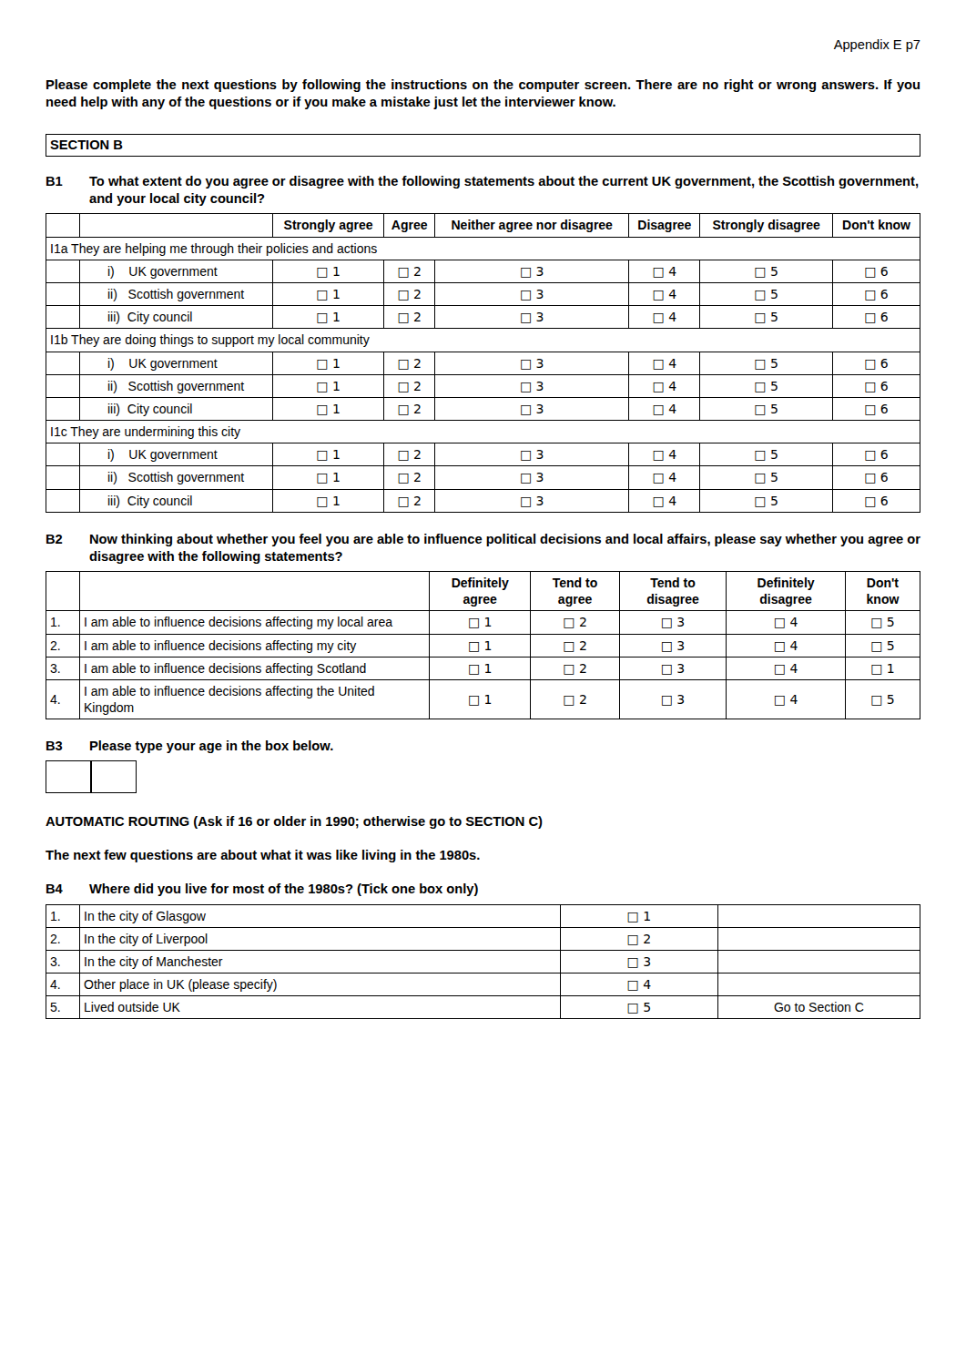Appendix E p7
Please complete the next questions by following the instructions on the computer screen. There are no right or wrong answers. If you need help with any of the questions or if you make a mistake just let the interviewer know.
SECTION B
B1
To what extent do you agree or disagree with the following statements about the current UK government, the Scottish government, and your local city council?
| | | Strongly agree | Agree | Neither agree nor disagree | Disagree | Strongly disagree | Don't know |
| --- | --- | --- | --- | --- | --- | --- | --- |
| I1a They are helping me through their policies and actions |
| | i) UK government | □ 1 | □ 2 | □ 3 | □ 4 | □ 5 | □ 6 |
| | ii) Scottish government | □ 1 | □ 2 | □ 3 | □ 4 | □ 5 | □ 6 |
| | iii) City council | □ 1 | □ 2 | □ 3 | □ 4 | □ 5 | □ 6 |
| I1b They are doing things to support my local community |
| | i) UK government | □ 1 | □ 2 | □ 3 | □ 4 | □ 5 | □ 6 |
| | ii) Scottish government | □ 1 | □ 2 | □ 3 | □ 4 | □ 5 | □ 6 |
| | iii) City council | □ 1 | □ 2 | □ 3 | □ 4 | □ 5 | □ 6 |
| I1c They are undermining this city |
| | i) UK government | □ 1 | □ 2 | □ 3 | □ 4 | □ 5 | □ 6 |
| | ii) Scottish government | □ 1 | □ 2 | □ 3 | □ 4 | □ 5 | □ 6 |
| | iii) City council | □ 1 | □ 2 | □ 3 | □ 4 | □ 5 | □ 6 |
B2
Now thinking about whether you feel you are able to influence political decisions and local affairs, please say whether you agree or disagree with the following statements?
| | | Definitely agree | Tend to agree | Tend to disagree | Definitely disagree | Don't know |
| --- | --- | --- | --- | --- | --- | --- |
| 1. | I am able to influence decisions affecting my local area | □ 1 | □ 2 | □ 3 | □ 4 | □ 5 |
| 2. | I am able to influence decisions affecting my city | □ 1 | □ 2 | □ 3 | □ 4 | □ 5 |
| 3. | I am able to influence decisions affecting Scotland | □ 1 | □ 2 | □ 3 | □ 4 | □ 1 |
| 4. | I am able to influence decisions affecting the United Kingdom | □ 1 | □ 2 | □ 3 | □ 4 | □ 5 |
B3
Please type your age in the box below.
AUTOMATIC ROUTING (Ask if 16 or older in 1990; otherwise go to SECTION C)
The next few questions are about what it was like living in the 1980s.
B4
Where did you live for most of the 1980s? (Tick one box only)
| 1. | In the city of Glasgow | □ 1 | |
| 2. | In the city of Liverpool | □ 2 | |
| 3. | In the city of Manchester | □ 3 | |
| 4. | Other place in UK (please specify) | □ 4 | |
| 5. | Lived outside UK | □ 5 | Go to Section C |